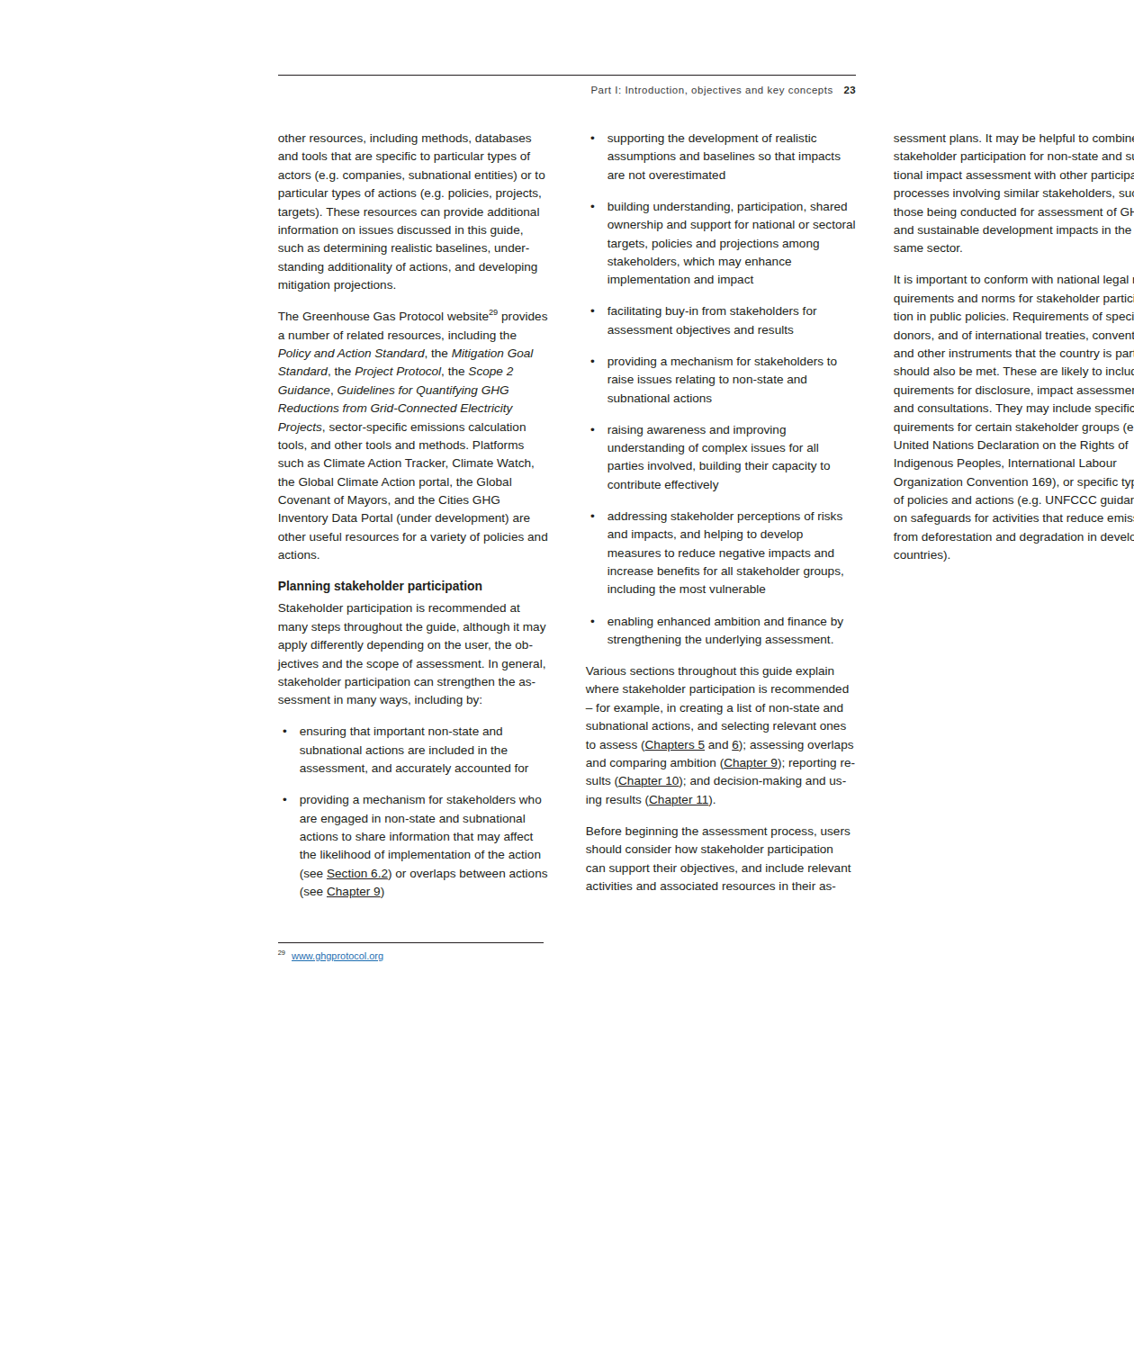Part I: Introduction, objectives and key concepts 23
other resources, including methods, databases and tools that are specific to particular types of actors (e.g. companies, subnational entities) or to particular types of actions (e.g. policies, projects, targets). These resources can provide additional information on issues discussed in this guide, such as determining realistic baselines, understanding additionality of actions, and developing mitigation projections.
The Greenhouse Gas Protocol website29 provides a number of related resources, including the Policy and Action Standard, the Mitigation Goal Standard, the Project Protocol, the Scope 2 Guidance, Guidelines for Quantifying GHG Reductions from Grid-Connected Electricity Projects, sector-specific emissions calculation tools, and other tools and methods. Platforms such as Climate Action Tracker, Climate Watch, the Global Climate Action portal, the Global Covenant of Mayors, and the Cities GHG Inventory Data Portal (under development) are other useful resources for a variety of policies and actions.
Planning stakeholder participation
Stakeholder participation is recommended at many steps throughout the guide, although it may apply differently depending on the user, the objectives and the scope of assessment. In general, stakeholder participation can strengthen the assessment in many ways, including by:
ensuring that important non-state and subnational actions are included in the assessment, and accurately accounted for
providing a mechanism for stakeholders who are engaged in non-state and subnational actions to share information that may affect the likelihood of implementation of the action (see Section 6.2) or overlaps between actions (see Chapter 9)
supporting the development of realistic assumptions and baselines so that impacts are not overestimated
building understanding, participation, shared ownership and support for national or sectoral targets, policies and projections among stakeholders, which may enhance implementation and impact
facilitating buy-in from stakeholders for assessment objectives and results
providing a mechanism for stakeholders to raise issues relating to non-state and subnational actions
raising awareness and improving understanding of complex issues for all parties involved, building their capacity to contribute effectively
addressing stakeholder perceptions of risks and impacts, and helping to develop measures to reduce negative impacts and increase benefits for all stakeholder groups, including the most vulnerable
enabling enhanced ambition and finance by strengthening the underlying assessment.
Various sections throughout this guide explain where stakeholder participation is recommended – for example, in creating a list of non-state and subnational actions, and selecting relevant ones to assess (Chapters 5 and 6); assessing overlaps and comparing ambition (Chapter 9); reporting results (Chapter 10); and decision-making and using results (Chapter 11).
Before beginning the assessment process, users should consider how stakeholder participation can support their objectives, and include relevant activities and associated resources in their assessment plans. It may be helpful to combine stakeholder participation for non-state and subnational impact assessment with other participatory processes involving similar stakeholders, such as those being conducted for assessment of GHG and sustainable development impacts in the same sector.
It is important to conform with national legal requirements and norms for stakeholder participation in public policies. Requirements of specific donors, and of international treaties, conventions and other instruments that the country is party to should also be met. These are likely to include requirements for disclosure, impact assessments and consultations. They may include specific requirements for certain stakeholder groups (e.g. United Nations Declaration on the Rights of Indigenous Peoples, International Labour Organization Convention 169), or specific types of policies and actions (e.g. UNFCCC guidance on safeguards for activities that reduce emissions from deforestation and degradation in developing countries).
29 www.ghgprotocol.org